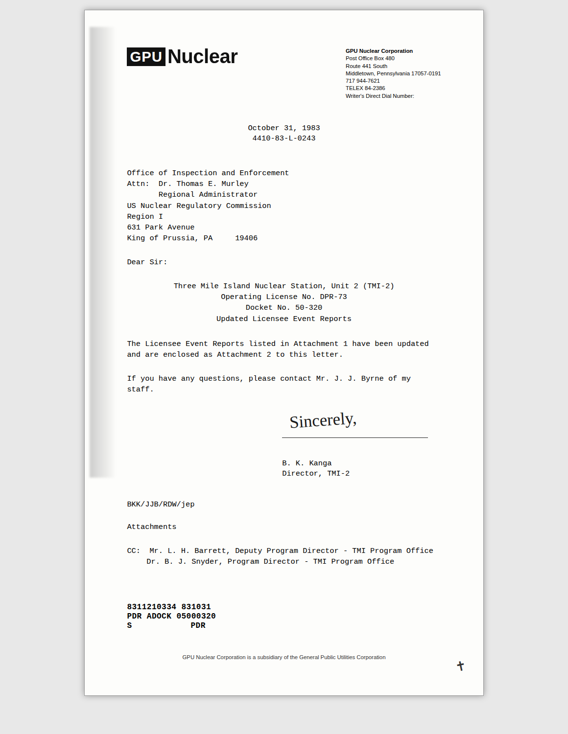GPU Nuclear
GPU Nuclear Corporation
Post Office Box 480
Route 441 South
Middletown, Pennsylvania 17057-0191
717 944-7621
TELEX 84-2386
Writer's Direct Dial Number:
October 31, 1983
4410-83-L-0243
Office of Inspection and Enforcement
Attn: Dr. Thomas E. Murley
Regional Administrator
US Nuclear Regulatory Commission
Region I
631 Park Avenue
King of Prussia, PA 19406
Dear Sir:
Three Mile Island Nuclear Station, Unit 2 (TMI-2)
Operating License No. DPR-73
Docket No. 50-320
Updated Licensee Event Reports
The Licensee Event Reports listed in Attachment 1 have been updated and are enclosed as Attachment 2 to this letter.
If you have any questions, please contact Mr. J. J. Byrne of my staff.
Sincerely,
B. K. Kanga
Director, TMI-2
BKK/JJB/RDW/jep
Attachments
CC: Mr. L. H. Barrett, Deputy Program Director - TMI Program Office
Dr. B. J. Snyder, Program Director - TMI Program Office
8311210334 831031
PDR ADOCK 05000320
SPDR
GPU Nuclear Corporation is a subsidiary of the General Public Utilities Corporation
✝